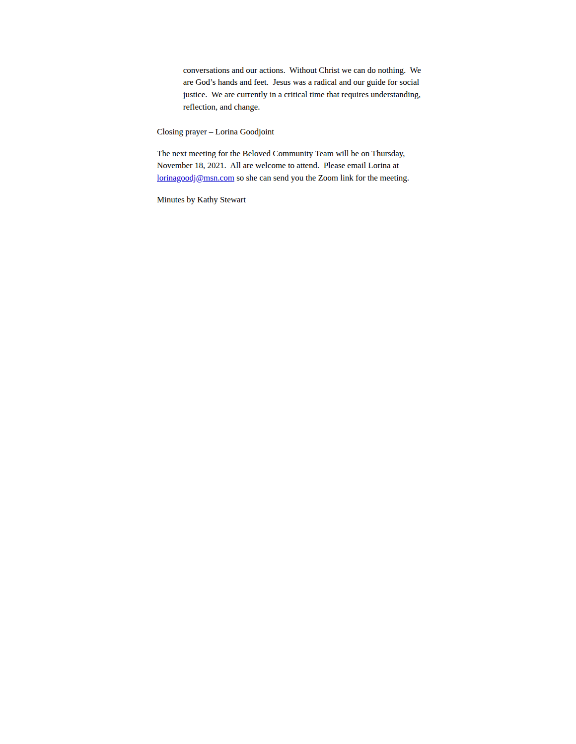conversations and our actions. Without Christ we can do nothing. We are God’s hands and feet. Jesus was a radical and our guide for social justice. We are currently in a critical time that requires understanding, reflection, and change.
Closing prayer – Lorina Goodjoint
The next meeting for the Beloved Community Team will be on Thursday, November 18, 2021. All are welcome to attend. Please email Lorina at lorinagoodj@msn.com so she can send you the Zoom link for the meeting.
Minutes by Kathy Stewart